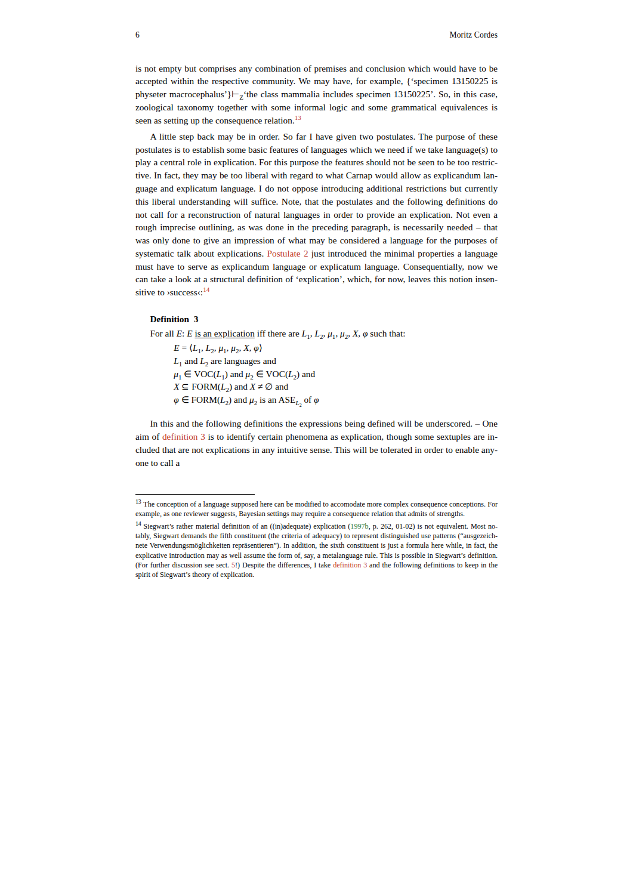6 Moritz Cordes
is not empty but comprises any combination of premises and conclusion which would have to be accepted within the respective community. We may have, for example, {‘specimen 13150225 is physeter macrocephalus’}⊢Z‘the class mammalia includes specimen 13150225’. So, in this case, zoological taxonomy together with some informal logic and some grammatical equivalences is seen as setting up the consequence relation.13
A little step back may be in order. So far I have given two postulates. The purpose of these postulates is to establish some basic features of languages which we need if we take language(s) to play a central role in explication. For this purpose the features should not be seen to be too restrictive. In fact, they may be too liberal with regard to what Carnap would allow as explicandum language and explicatum language. I do not oppose introducing additional restrictions but currently this liberal understanding will suffice. Note, that the postulates and the following definitions do not call for a reconstruction of natural languages in order to provide an explication. Not even a rough imprecise outlining, as was done in the preceding paragraph, is necessarily needed – that was only done to give an impression of what may be considered a language for the purposes of systematic talk about explications. Postulate 2 just introduced the minimal properties a language must have to serve as explicandum language or explicatum language. Consequentially, now we can take a look at a structural definition of ‘explication’, which, for now, leaves this notion insensitive to ›success‹:14
Definition 3
For all E: E is an explication iff there are L1, L2, μ1, μ2, X, φ such that:
E = ⟨L1, L2, μ1, μ2, X, φ⟩
L1 and L2 are languages and
μ1 ∈ VOC(L1) and μ2 ∈ VOC(L2) and
X ⊆ FORM(L2) and X ≠ ∅ and
φ ∈ FORM(L2) and μ2 is an ASE L2 of φ
In this and the following definitions the expressions being defined will be underscored. – One aim of definition 3 is to identify certain phenomena as explication, though some sextuples are included that are not explications in any intuitive sense. This will be tolerated in order to enable anyone to call a
13 The conception of a language supposed here can be modified to accomodate more complex consequence conceptions. For example, as one reviewer suggests, Bayesian settings may require a consequence relation that admits of strengths.
14 Siegwart’s rather material definition of an ((in)adequate) explication (1997b, p. 262, 01-02) is not equivalent. Most notably, Siegwart demands the fifth constituent (the criteria of adequacy) to represent distinguished use patterns (“ausgezeichnete Verwendungsmöglichkeiten repräsentieren”). In addition, the sixth constituent is just a formula here while, in fact, the explicative introduction may as well assume the form of, say, a metalanguage rule. This is possible in Siegwart’s definition. (For further discussion see sect. 5!) Despite the differences, I take definition 3 and the following definitions to keep in the spirit of Siegwart’s theory of explication.